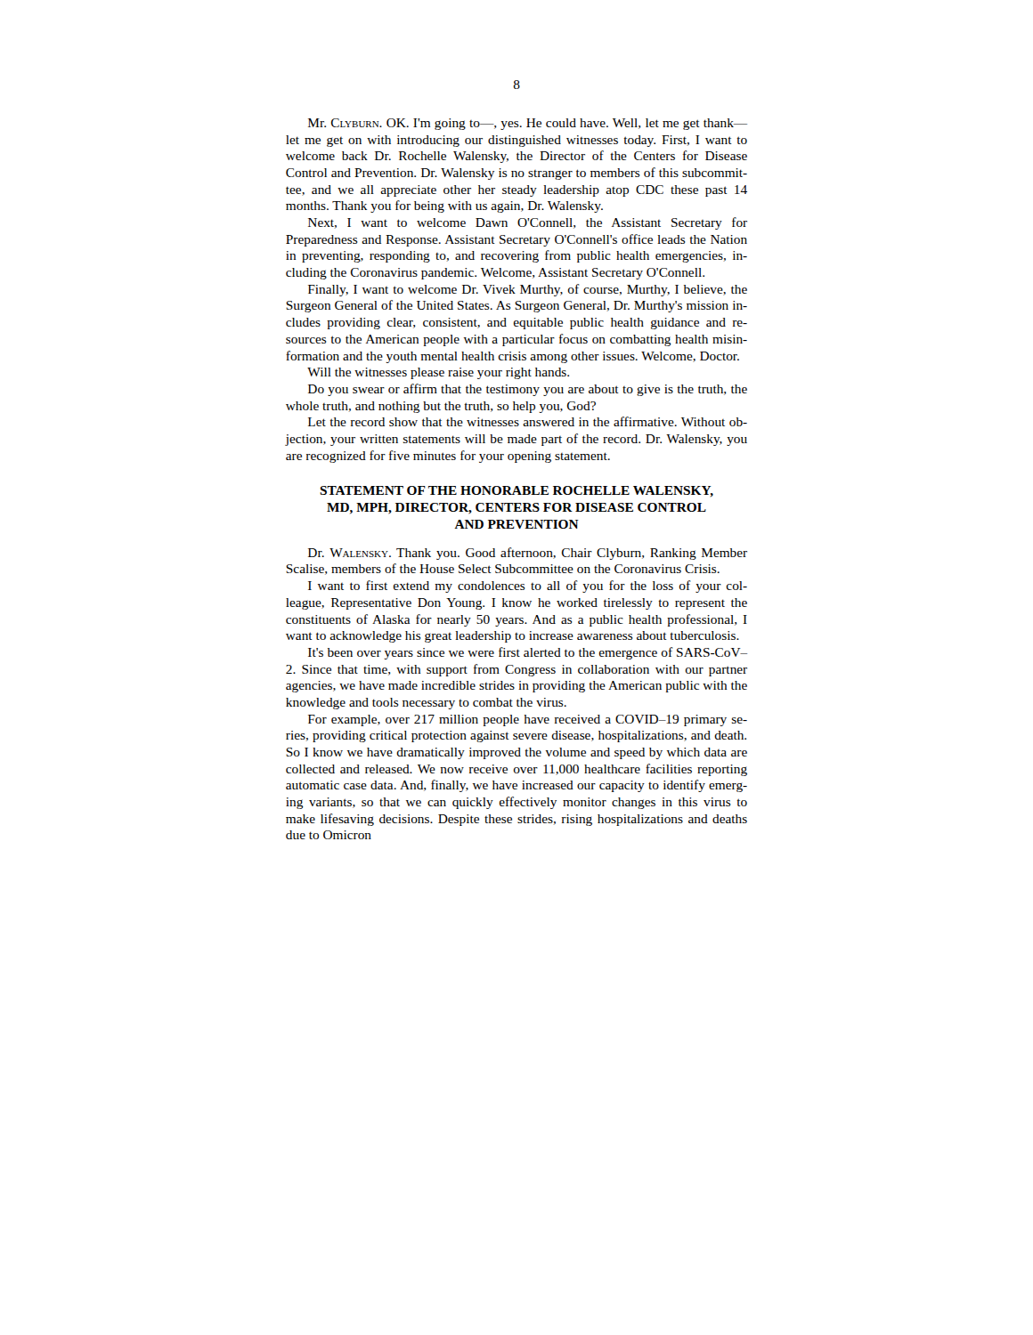8
Mr. Clyburn. OK. I'm going to—, yes. He could have. Well, let me get thank—let me get on with introducing our distinguished witnesses today. First, I want to welcome back Dr. Rochelle Walensky, the Director of the Centers for Disease Control and Prevention. Dr. Walensky is no stranger to members of this subcommittee, and we all appreciate other her steady leadership atop CDC these past 14 months. Thank you for being with us again, Dr. Walensky.
Next, I want to welcome Dawn O'Connell, the Assistant Secretary for Preparedness and Response. Assistant Secretary O'Connell's office leads the Nation in preventing, responding to, and recovering from public health emergencies, including the Coronavirus pandemic. Welcome, Assistant Secretary O'Connell.
Finally, I want to welcome Dr. Vivek Murthy, of course, Murthy, I believe, the Surgeon General of the United States. As Surgeon General, Dr. Murthy's mission includes providing clear, consistent, and equitable public health guidance and resources to the American people with a particular focus on combatting health misinformation and the youth mental health crisis among other issues. Welcome, Doctor.
Will the witnesses please raise your right hands.
Do you swear or affirm that the testimony you are about to give is the truth, the whole truth, and nothing but the truth, so help you, God?
Let the record show that the witnesses answered in the affirmative. Without objection, your written statements will be made part of the record. Dr. Walensky, you are recognized for five minutes for your opening statement.
Statement of the Honorable Rochelle Walensky, MD, MPH, Director, Centers for Disease Control and Prevention
Dr. Walensky. Thank you. Good afternoon, Chair Clyburn, Ranking Member Scalise, members of the House Select Subcommittee on the Coronavirus Crisis.
I want to first extend my condolences to all of you for the loss of your colleague, Representative Don Young. I know he worked tirelessly to represent the constituents of Alaska for nearly 50 years. And as a public health professional, I want to acknowledge his great leadership to increase awareness about tuberculosis.
It's been over years since we were first alerted to the emergence of SARS-CoV–2. Since that time, with support from Congress in collaboration with our partner agencies, we have made incredible strides in providing the American public with the knowledge and tools necessary to combat the virus.
For example, over 217 million people have received a COVID–19 primary series, providing critical protection against severe disease, hospitalizations, and death. So I know we have dramatically improved the volume and speed by which data are collected and released. We now receive over 11,000 healthcare facilities reporting automatic case data. And, finally, we have increased our capacity to identify emerging variants, so that we can quickly effectively monitor changes in this virus to make lifesaving decisions. Despite these strides, rising hospitalizations and deaths due to Omicron